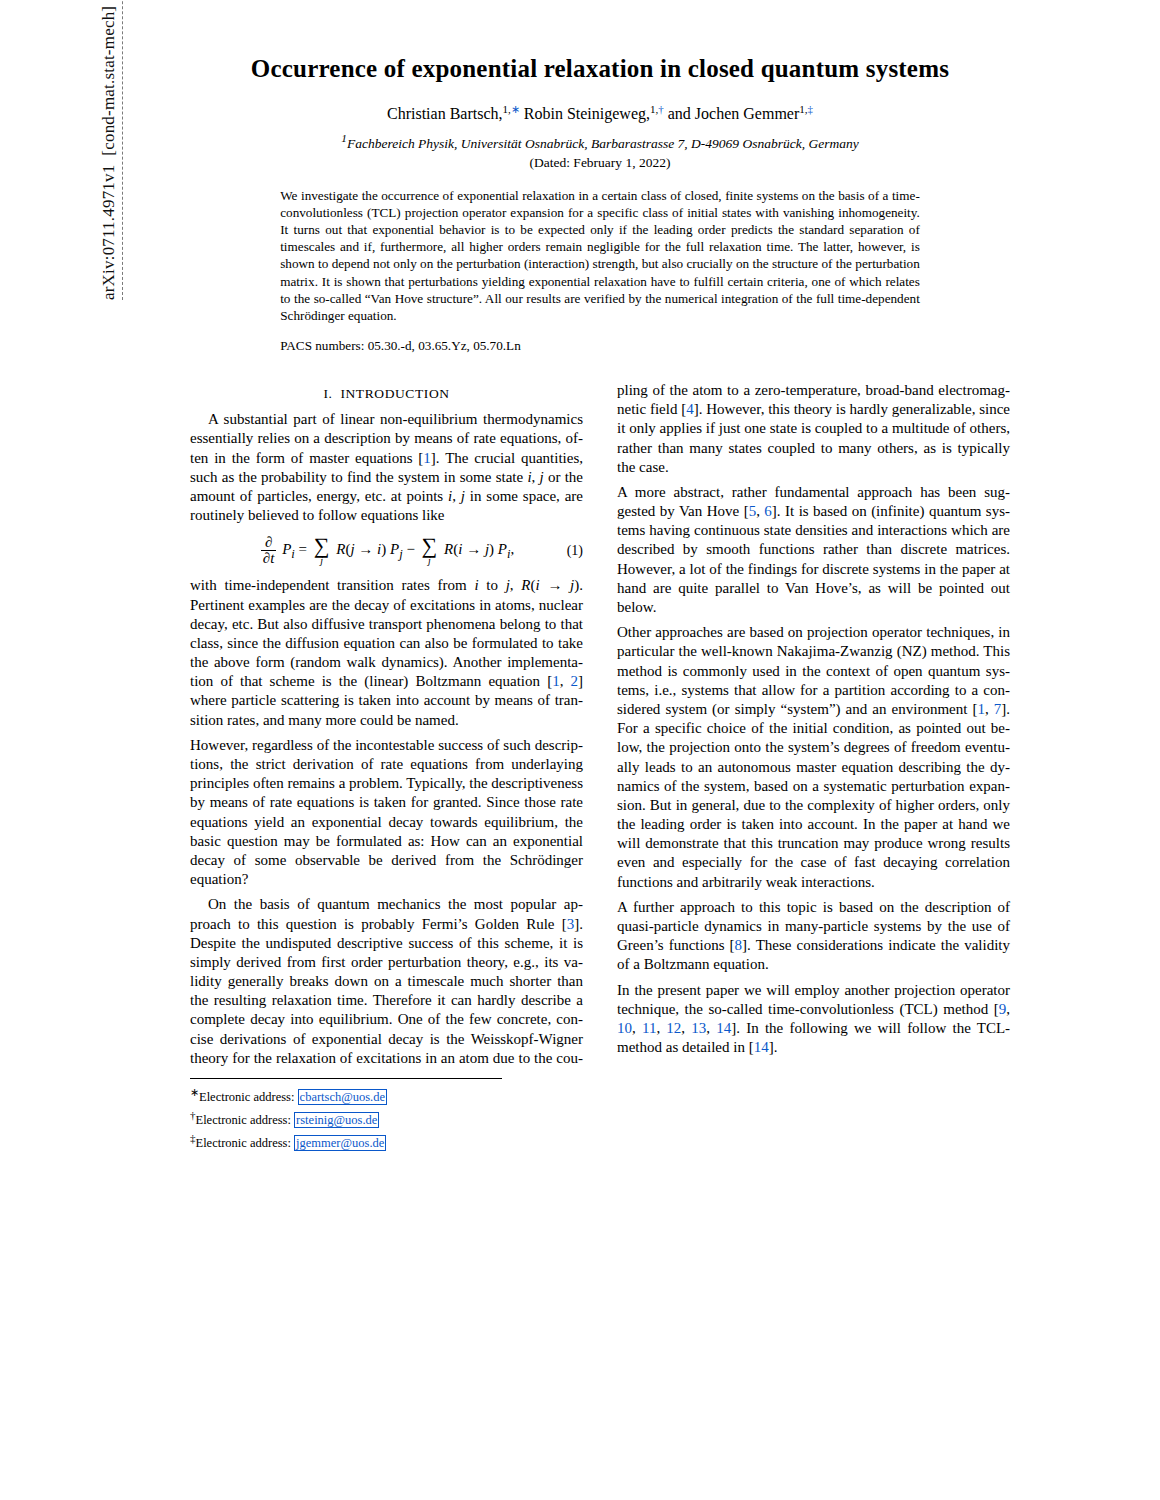arXiv:0711.4971v1 [cond-mat.stat-mech] 30 Nov 2007
Occurrence of exponential relaxation in closed quantum systems
Christian Bartsch,1,∗ Robin Steinigeweg,1,† and Jochen Gemmer1,‡
1Fachbereich Physik, Universität Osnabrück, Barbarastrasse 7, D-49069 Osnabrück, Germany
(Dated: February 1, 2022)
We investigate the occurrence of exponential relaxation in a certain class of closed, finite systems on the basis of a time-convolutionless (TCL) projection operator expansion for a specific class of initial states with vanishing inhomogeneity. It turns out that exponential behavior is to be expected only if the leading order predicts the standard separation of timescales and if, furthermore, all higher orders remain negligible for the full relaxation time. The latter, however, is shown to depend not only on the perturbation (interaction) strength, but also crucially on the structure of the perturbation matrix. It is shown that perturbations yielding exponential relaxation have to fulfill certain criteria, one of which relates to the so-called “Van Hove structure”. All our results are verified by the numerical integration of the full time-dependent Schrödinger equation.
PACS numbers: 05.30.-d, 03.65.Yz, 05.70.Ln
I. Introduction
A substantial part of linear non-equilibrium thermodynamics essentially relies on a description by means of rate equations, often in the form of master equations [1]. The crucial quantities, such as the probability to find the system in some state i, j or the amount of particles, energy, etc. at points i, j in some space, are routinely believed to follow equations like
∂∂t Pi = ∑j R(j → i) Pj − ∑j R(i → j) Pi, (1)
with time-independent transition rates from i to j, R(i → j). Pertinent examples are the decay of excitations in atoms, nuclear decay, etc. But also diffusive transport phenomena belong to that class, since the diffusion equation can also be formulated to take the above form (random walk dynamics). Another implementation of that scheme is the (linear) Boltzmann equation [1, 2] where particle scattering is taken into account by means of transition rates, and many more could be named.
However, regardless of the incontestable success of such descriptions, the strict derivation of rate equations from underlaying principles often remains a problem. Typically, the descriptiveness by means of rate equations is taken for granted. Since those rate equations yield an exponential decay towards equilibrium, the basic question may be formulated as: How can an exponential decay of some observable be derived from the Schrödinger equation?
On the basis of quantum mechanics the most popular approach to this question is probably Fermi’s Golden Rule [3]. Despite the undisputed descriptive success of this scheme, it is simply derived from first order perturbation theory, e.g., its validity generally breaks down on a timescale much shorter than the resulting relaxation time. Therefore it can hardly describe a complete decay into equilibrium. One of the few concrete, concise derivations of exponential decay is the Weisskopf-Wigner theory for the relaxation of excitations in an atom due to the coupling of the atom to a zero-temperature, broad-band electromagnetic field [4]. However, this theory is hardly generalizable, since it only applies if just one state is coupled to a multitude of others, rather than many states coupled to many others, as is typically the case.
A more abstract, rather fundamental approach has been suggested by Van Hove [5, 6]. It is based on (infinite) quantum systems having continuous state densities and interactions which are described by smooth functions rather than discrete matrices. However, a lot of the findings for discrete systems in the paper at hand are quite parallel to Van Hove’s, as will be pointed out below.
Other approaches are based on projection operator techniques, in particular the well-known Nakajima-Zwanzig (NZ) method. This method is commonly used in the context of open quantum systems, i.e., systems that allow for a partition according to a considered system (or simply “system”) and an environment [1, 7]. For a specific choice of the initial condition, as pointed out below, the projection onto the system’s degrees of freedom eventually leads to an autonomous master equation describing the dynamics of the system, based on a systematic perturbation expansion. But in general, due to the complexity of higher orders, only the leading order is taken into account. In the paper at hand we will demonstrate that this truncation may produce wrong results even and especially for the case of fast decaying correlation functions and arbitrarily weak interactions.
A further approach to this topic is based on the description of quasi-particle dynamics in many-particle systems by the use of Green’s functions [8]. These considerations indicate the validity of a Boltzmann equation.
In the present paper we will employ another projection operator technique, the so-called time-convolutionless (TCL) method [9, 10, 11, 12, 13, 14]. In the following we will follow the TCL-method as detailed in [14].
∗Electronic address: cbartsch@uos.de
†Electronic address: rsteinig@uos.de
‡Electronic address: jgemmer@uos.de